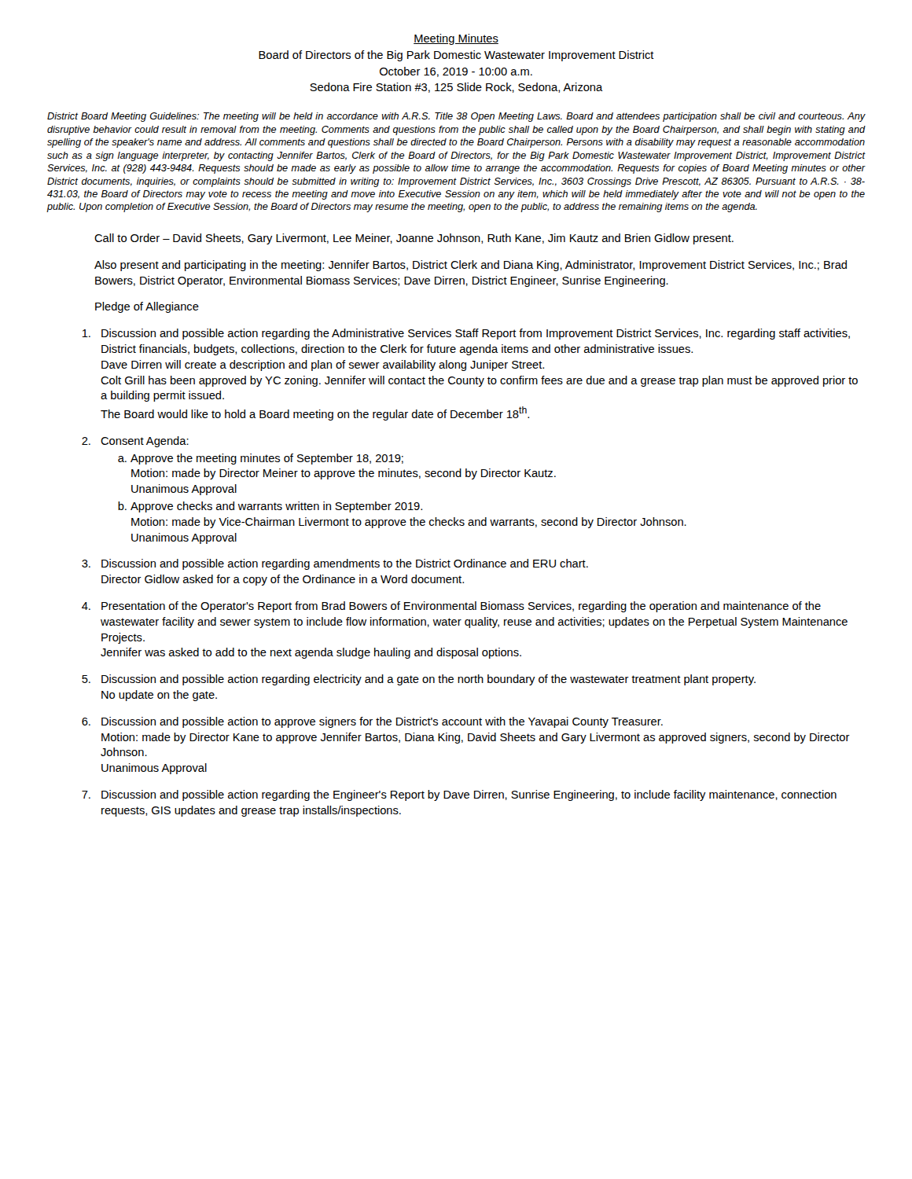Meeting Minutes
Board of Directors of the Big Park Domestic Wastewater Improvement District
October 16, 2019 - 10:00 a.m.
Sedona Fire Station #3, 125 Slide Rock, Sedona, Arizona
District Board Meeting Guidelines: The meeting will be held in accordance with A.R.S. Title 38 Open Meeting Laws. Board and attendees participation shall be civil and courteous. Any disruptive behavior could result in removal from the meeting. Comments and questions from the public shall be called upon by the Board Chairperson, and shall begin with stating and spelling of the speaker's name and address. All comments and questions shall be directed to the Board Chairperson. Persons with a disability may request a reasonable accommodation such as a sign language interpreter, by contacting Jennifer Bartos, Clerk of the Board of Directors, for the Big Park Domestic Wastewater Improvement District, Improvement District Services, Inc. at (928) 443-9484. Requests should be made as early as possible to allow time to arrange the accommodation. Requests for copies of Board Meeting minutes or other District documents, inquiries, or complaints should be submitted in writing to: Improvement District Services, Inc., 3603 Crossings Drive Prescott, AZ 86305. Pursuant to A.R.S. · 38-431.03, the Board of Directors may vote to recess the meeting and move into Executive Session on any item, which will be held immediately after the vote and will not be open to the public. Upon completion of Executive Session, the Board of Directors may resume the meeting, open to the public, to address the remaining items on the agenda.
Call to Order – David Sheets, Gary Livermont, Lee Meiner, Joanne Johnson, Ruth Kane, Jim Kautz and Brien Gidlow present.
Also present and participating in the meeting: Jennifer Bartos, District Clerk and Diana King, Administrator, Improvement District Services, Inc.; Brad Bowers, District Operator, Environmental Biomass Services; Dave Dirren, District Engineer, Sunrise Engineering.
Pledge of Allegiance
Discussion and possible action regarding the Administrative Services Staff Report from Improvement District Services, Inc. regarding staff activities, District financials, budgets, collections, direction to the Clerk for future agenda items and other administrative issues.
Dave Dirren will create a description and plan of sewer availability along Juniper Street.
Colt Grill has been approved by YC zoning. Jennifer will contact the County to confirm fees are due and a grease trap plan must be approved prior to a building permit issued.
The Board would like to hold a Board meeting on the regular date of December 18th.
Consent Agenda:
Approve the meeting minutes of September 18, 2019;
Motion: made by Director Meiner to approve the minutes, second by Director Kautz.
Unanimous Approval
Approve checks and warrants written in September 2019.
Motion: made by Vice-Chairman Livermont to approve the checks and warrants, second by Director Johnson.
Unanimous Approval
Discussion and possible action regarding amendments to the District Ordinance and ERU chart.
Director Gidlow asked for a copy of the Ordinance in a Word document.
Presentation of the Operator's Report from Brad Bowers of Environmental Biomass Services, regarding the operation and maintenance of the wastewater facility and sewer system to include flow information, water quality, reuse and activities; updates on the Perpetual System Maintenance Projects.
Jennifer was asked to add to the next agenda sludge hauling and disposal options.
Discussion and possible action regarding electricity and a gate on the north boundary of the wastewater treatment plant property.
No update on the gate.
Discussion and possible action to approve signers for the District's account with the Yavapai County Treasurer.
Motion: made by Director Kane to approve Jennifer Bartos, Diana King, David Sheets and Gary Livermont as approved signers, second by Director Johnson.
Unanimous Approval
Discussion and possible action regarding the Engineer's Report by Dave Dirren, Sunrise Engineering, to include facility maintenance, connection requests, GIS updates and grease trap installs/inspections.